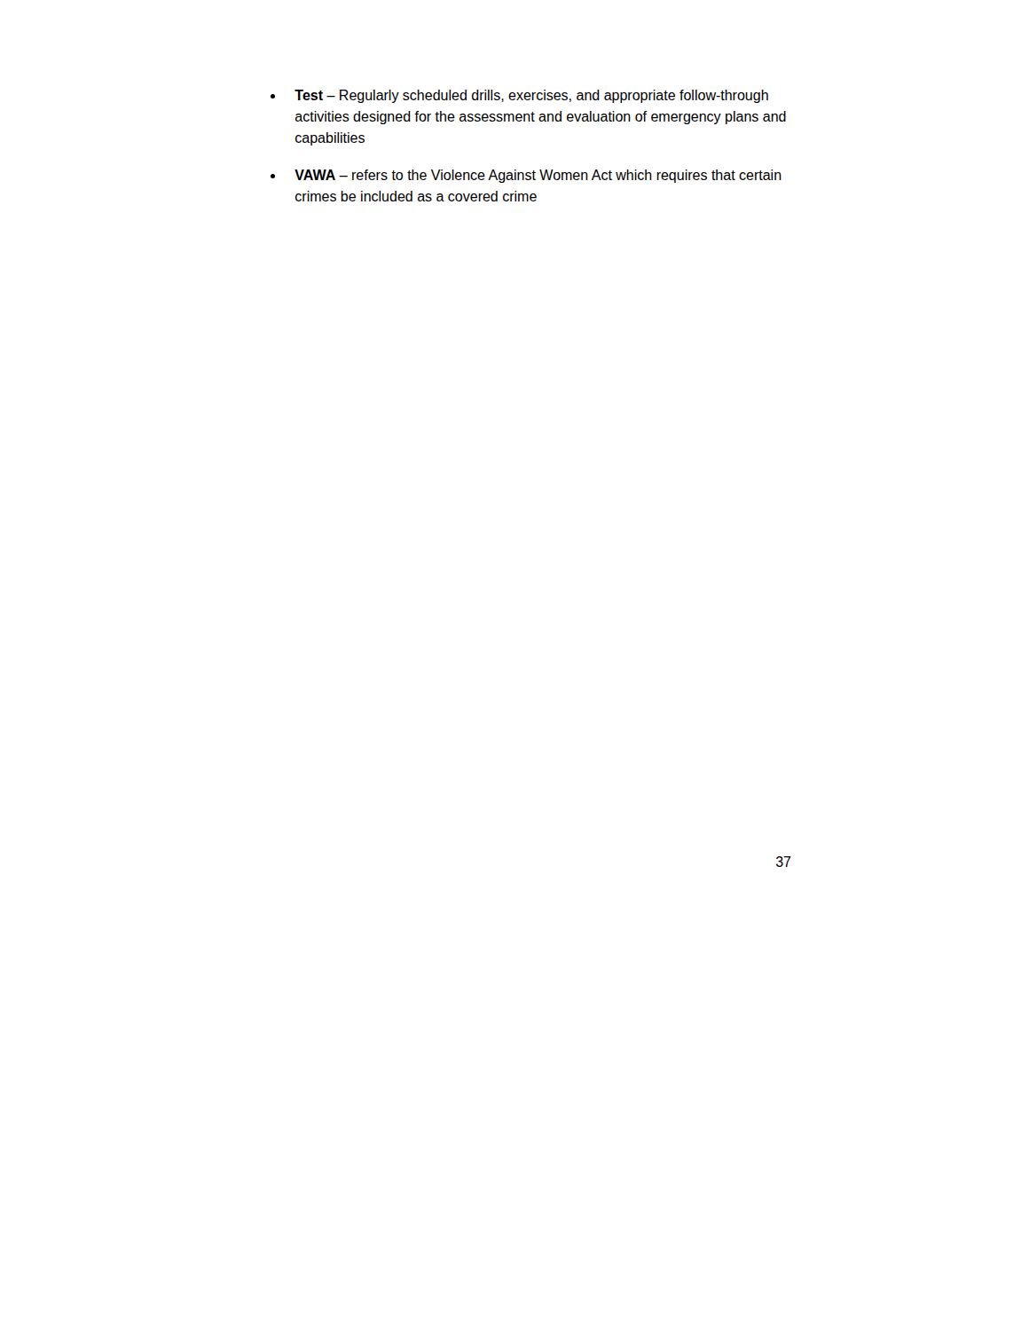Test – Regularly scheduled drills, exercises, and appropriate follow-through activities designed for the assessment and evaluation of emergency plans and capabilities
VAWA – refers to the Violence Against Women Act which requires that certain crimes be included as a covered crime
37